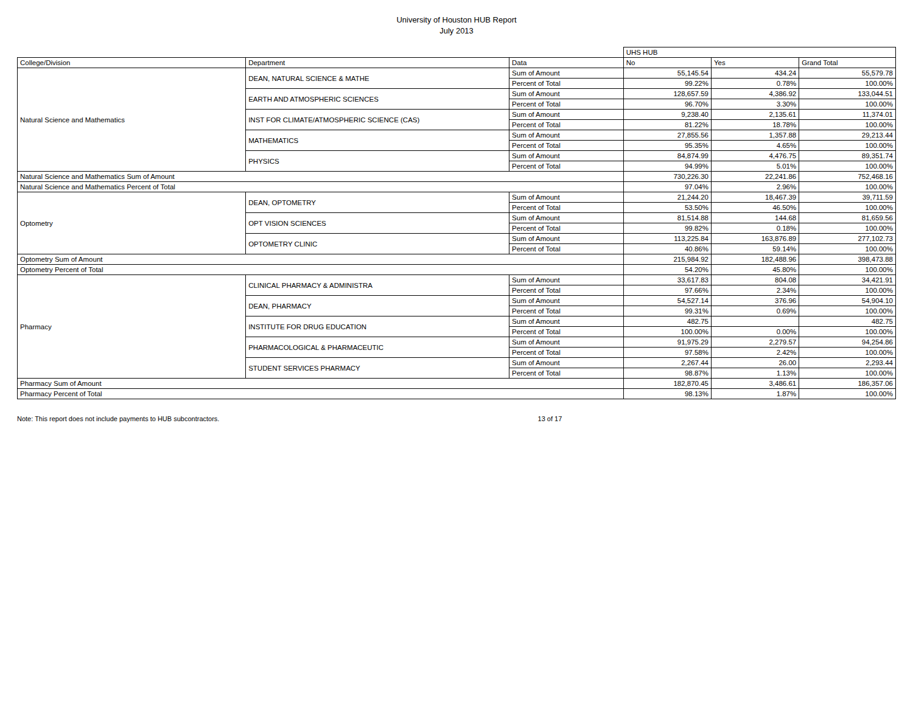University of Houston HUB Report
July 2013
| | | | UHS HUB |
| College/Division | Department | Data | No | Yes | Grand Total |
| Natural Science and Mathematics | DEAN, NATURAL SCIENCE & MATHE | Sum of Amount | 55,145.54 | 434.24 | 55,579.78 |
| Percent of Total | 99.22% | 0.78% | 100.00% |
| EARTH AND ATMOSPHERIC SCIENCES | Sum of Amount | 128,657.59 | 4,386.92 | 133,044.51 |
| Percent of Total | 96.70% | 3.30% | 100.00% |
| INST FOR CLIMATE/ATMOSPHERIC SCIENCE (CAS) | Sum of Amount | 9,238.40 | 2,135.61 | 11,374.01 |
| Percent of Total | 81.22% | 18.78% | 100.00% |
| MATHEMATICS | Sum of Amount | 27,855.56 | 1,357.88 | 29,213.44 |
| Percent of Total | 95.35% | 4.65% | 100.00% |
| PHYSICS | Sum of Amount | 84,874.99 | 4,476.75 | 89,351.74 |
| Percent of Total | 94.99% | 5.01% | 100.00% |
| Natural Science and Mathematics Sum of Amount | 730,226.30 | 22,241.86 | 752,468.16 |
| Natural Science and Mathematics Percent of Total | 97.04% | 2.96% | 100.00% |
| Optometry | DEAN, OPTOMETRY | Sum of Amount | 21,244.20 | 18,467.39 | 39,711.59 |
| Percent of Total | 53.50% | 46.50% | 100.00% |
| OPT VISION SCIENCES | Sum of Amount | 81,514.88 | 144.68 | 81,659.56 |
| Percent of Total | 99.82% | 0.18% | 100.00% |
| OPTOMETRY CLINIC | Sum of Amount | 113,225.84 | 163,876.89 | 277,102.73 |
| Percent of Total | 40.86% | 59.14% | 100.00% |
| Optometry Sum of Amount | 215,984.92 | 182,488.96 | 398,473.88 |
| Optometry Percent of Total | 54.20% | 45.80% | 100.00% |
| Pharmacy | CLINICAL PHARMACY & ADMINISTRA | Sum of Amount | 33,617.83 | 804.08 | 34,421.91 |
| Percent of Total | 97.66% | 2.34% | 100.00% |
| DEAN, PHARMACY | Sum of Amount | 54,527.14 | 376.96 | 54,904.10 |
| Percent of Total | 99.31% | 0.69% | 100.00% |
| INSTITUTE FOR DRUG EDUCATION | Sum of Amount | 482.75 | | 482.75 |
| Percent of Total | 100.00% | 0.00% | 100.00% |
| PHARMACOLOGICAL & PHARMACEUTIC | Sum of Amount | 91,975.29 | 2,279.57 | 94,254.86 |
| Percent of Total | 97.58% | 2.42% | 100.00% |
| STUDENT SERVICES PHARMACY | Sum of Amount | 2,267.44 | 26.00 | 2,293.44 |
| Percent of Total | 98.87% | 1.13% | 100.00% |
| Pharmacy Sum of Amount | 182,870.45 | 3,486.61 | 186,357.06 |
| Pharmacy Percent of Total | 98.13% | 1.87% | 100.00% |
Note: This report does not include payments to HUB subcontractors.
13 of 17